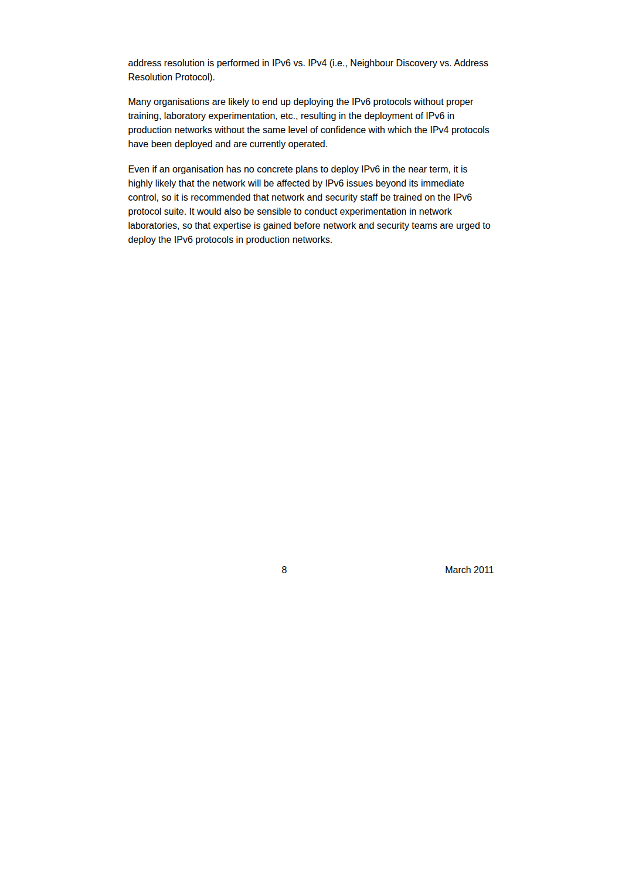address resolution is performed in IPv6 vs. IPv4 (i.e., Neighbour Discovery vs. Address Resolution Protocol).
Many organisations are likely to end up deploying the IPv6 protocols without proper training, laboratory experimentation, etc., resulting in the deployment of IPv6 in production networks without the same level of confidence with which the IPv4 protocols have been deployed and are currently operated.
Even if an organisation has no concrete plans to deploy IPv6 in the near term, it is highly likely that the network will be affected by IPv6 issues beyond its immediate control, so it is recommended that network and security staff be trained on the IPv6 protocol suite. It would also be sensible to conduct experimentation in network laboratories, so that expertise is gained before network and security teams are urged to deploy the IPv6 protocols in production networks.
8 March 2011